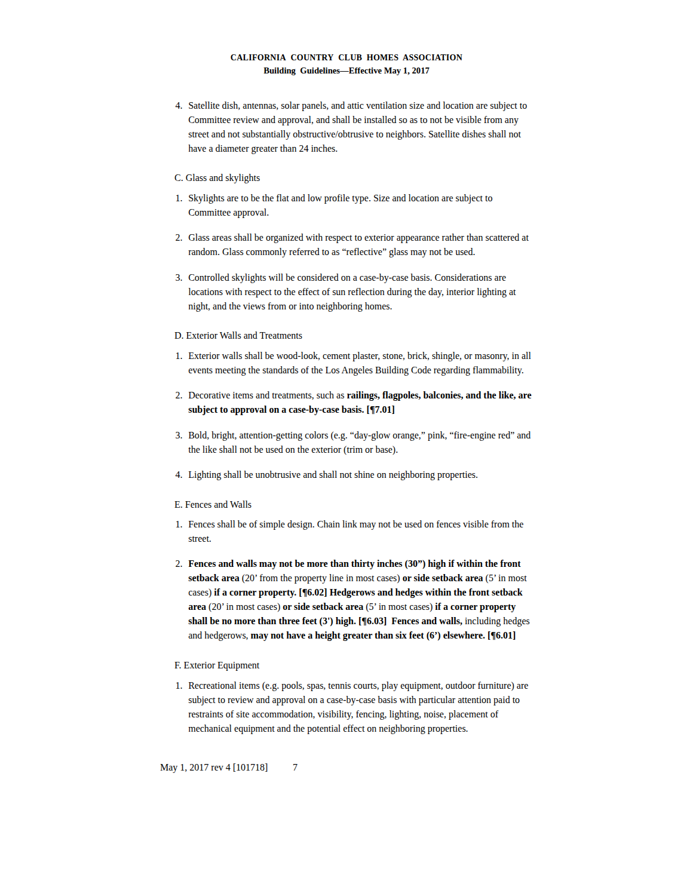CALIFORNIA COUNTRY CLUB HOMES ASSOCIATION
Building Guidelines—Effective May 1, 2017
Satellite dish, antennas, solar panels, and attic ventilation size and location are subject to Committee review and approval, and shall be installed so as to not be visible from any street and not substantially obstructive/obtrusive to neighbors. Satellite dishes shall not have a diameter greater than 24 inches.
C. Glass and skylights
Skylights are to be the flat and low profile type. Size and location are subject to Committee approval.
Glass areas shall be organized with respect to exterior appearance rather than scattered at random. Glass commonly referred to as “reflective” glass may not be used.
Controlled skylights will be considered on a case-by-case basis. Considerations are locations with respect to the effect of sun reflection during the day, interior lighting at night, and the views from or into neighboring homes.
D. Exterior Walls and Treatments
Exterior walls shall be wood-look, cement plaster, stone, brick, shingle, or masonry, in all events meeting the standards of the Los Angeles Building Code regarding flammability.
Decorative items and treatments, such as railings, flagpoles, balconies, and the like, are subject to approval on a case-by-case basis. [¶7.01]
Bold, bright, attention-getting colors (e.g. “day-glow orange,” pink, “fire-engine red” and the like shall not be used on the exterior (trim or base).
Lighting shall be unobtrusive and shall not shine on neighboring properties.
E. Fences and Walls
Fences shall be of simple design. Chain link may not be used on fences visible from the street.
Fences and walls may not be more than thirty inches (30”) high if within the front setback area (20’ from the property line in most cases) or side setback area (5’ in most cases) if a corner property. [¶6.02] Hedgerows and hedges within the front setback area (20’ in most cases) or side setback area (5’ in most cases) if a corner property shall be no more than three feet (3') high. [¶6.03] Fences and walls, including hedges and hedgerows, may not have a height greater than six feet (6’) elsewhere. [¶6.01]
F. Exterior Equipment
Recreational items (e.g. pools, spas, tennis courts, play equipment, outdoor furniture) are subject to review and approval on a case-by-case basis with particular attention paid to restraints of site accommodation, visibility, fencing, lighting, noise, placement of mechanical equipment and the potential effect on neighboring properties.
May 1, 2017 rev 4 [101718] 7